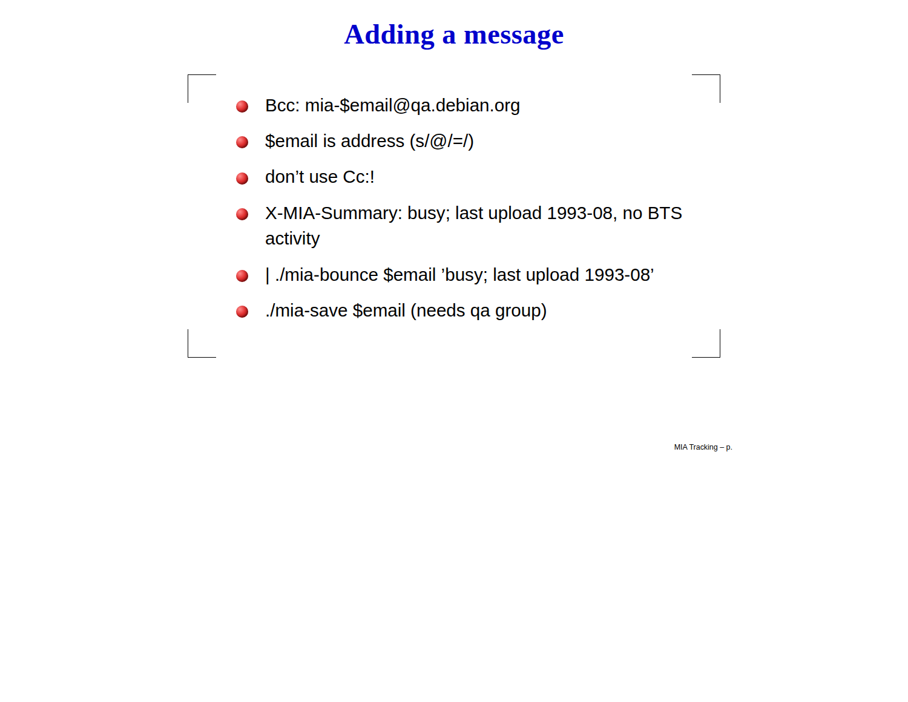Adding a message
Bcc: mia-$email@qa.debian.org
$email is address (s/@/=/)
don’t use Cc:!
X-MIA-Summary: busy; last upload 1993-08, no BTS activity
| ./mia-bounce $email ’busy; last upload 1993-08’
./mia-save $email (needs qa group)
MIA Tracking – p.